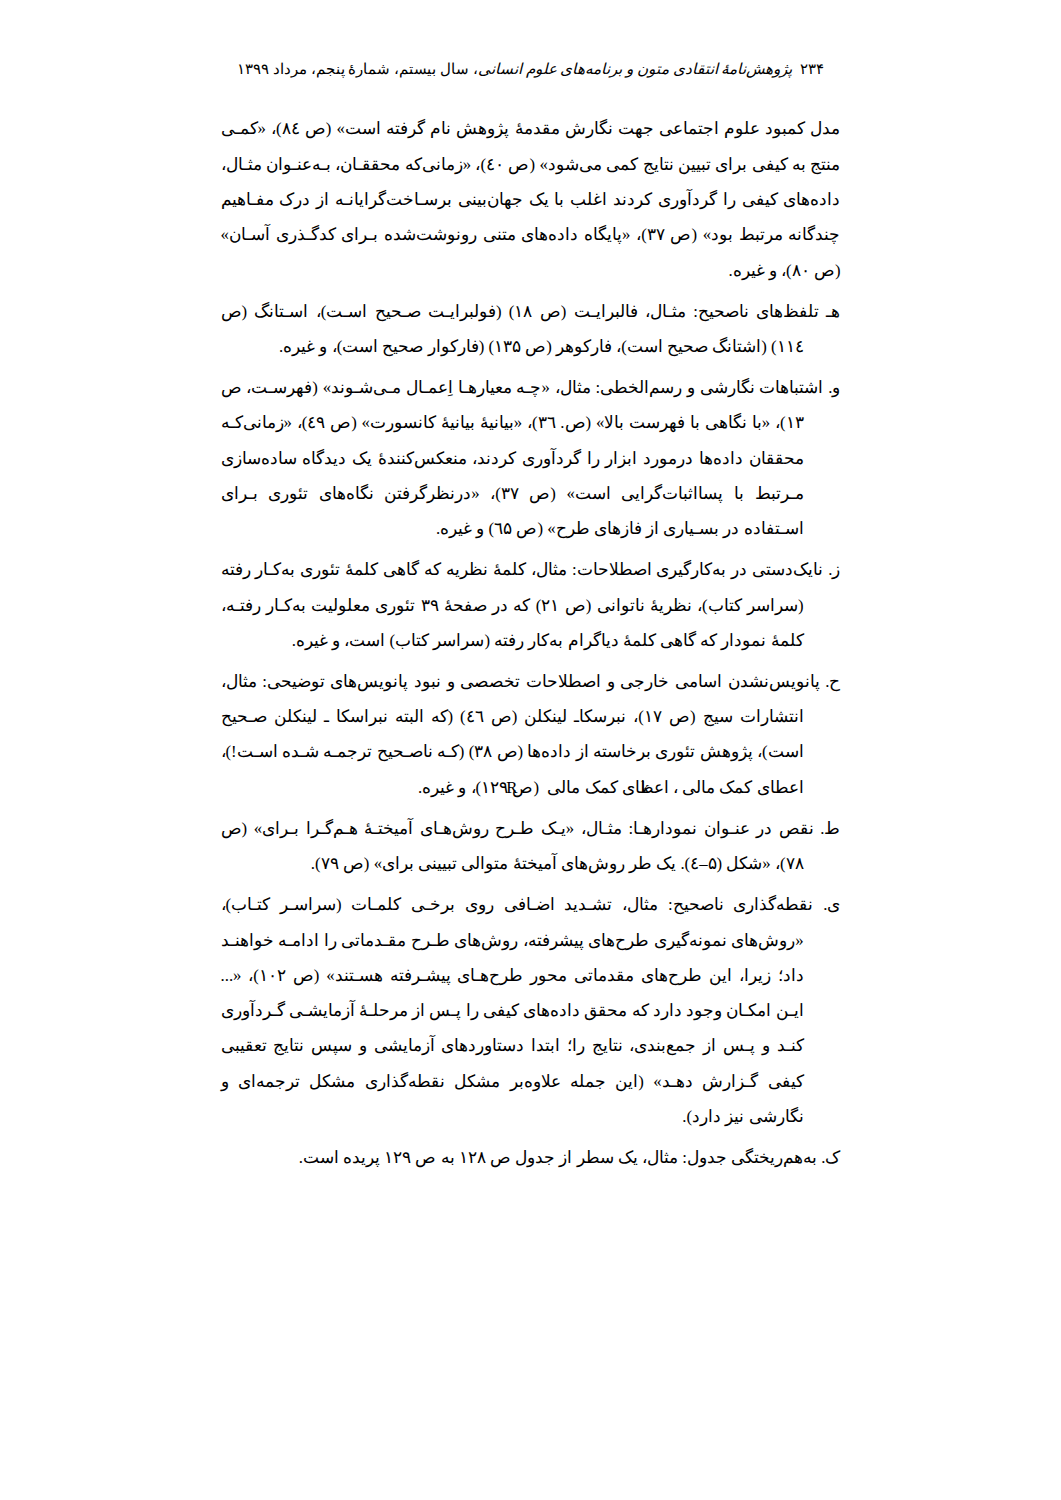۲۳۴ پژوهش‌نامۀ انتقادی متون و برنامه‌های علوم انسانی، سال بیستم، شمارۀ پنجم، مرداد ۱۳۹۹
مدل کمبود علوم اجتماعی جهت نگارش مقدمۀ پژوهش نام گرفته است» (ص ۸٤)، «کمـی منتج به کیفی برای تبیین نتایج کمی می‌شود» (ص ٤۰)، «زمانی‌که محققـان، بـه‌عنـوان مثـال، داده‌های کیفی را گردآوری کردند اغلب با یک جهان‌بینی برسـاخت‌گرایانـه از درک مفـاهیم چندگانه مرتبط بود» (ص ۳۷)، «پایگاه داده‌های متنی رونوشت‌شده بـرای کدگـذری آسـان» (ص ۸۰)، و غیره.
هـ تلفظ‌های ناصحیح: مثـال، فالبرایـت (ص ۱۸) (فولبرایـت صـحیح اسـت)، اسـتانگ (ص ۱۱٤) (اشتانگ صحیح است)، فارکوهر (ص ۱۳۵) (فارکوار صحیح است)، و غیره.
و. اشتباهات نگارشی و رسم‌الخطی: مثال، «چـه معیارهـا اِعمـال مـی‌شـوند» (فهرسـت، ص ۱۳)، «با نگاهی با فهرست بالا» (ص. ۳٦)، «بیانیۀ بیانیۀ کانسورت» (ص ٤۹)، «زمانی‌کـه محققان داده‌ها درمورد ابزار را گردآوری کردند، منعکس‌کنندۀ یک دیدگاه ساده‌سازی مـرتبط با پسااثبات‌گرایی است» (ص ۳۷)، «درنظرگرفتن نگاه‌های تئوری بـرای اسـتفاده در بسـیاری از فازهای طرح» (ص ٦۵) و غیره.
ز. نایک‌دستی در به‌کارگیری اصطلاحات: مثال، کلمۀ نظریه که گاهی کلمۀ تئوری به‌کـار رفته (سراسر کتاب)، نظریۀ ناتوانی (ص ۲۱) که در صفحۀ ۳۹ تئوری معلولیت به‌کـار رفتـه، کلمۀ نمودار که گاهی کلمۀ دیاگرام به‌کار رفته (سراسر کتاب) است، و غیره.
ح. پانویس‌نشدن اسامی خارجی و اصطلاحات تخصصی و نبود پانویس‌های توضیحی: مثال، انتشارات سیج (ص ۱۷)، نبرسکا‌ـ لینکلن (ص ٤٦) (که البته نبراسکا ـ لینکلن صـحیح است)، پژوهش تئوری برخاسته از داده‌ها (ص ۳۸) (کـه ناصـحیح ترجمـه شـده اسـت!)، اعطای کمک مالی k، اعطای کمک مالی R (ص ۱۲۹)، و غیره.
ط. نقص در عنـوان نمودارهـا: مثـال، «یـک طـرح روش‌هـای آمیختـۀ هـم‌گـرا بـرای» (ص ۷۸)، «شکل (۵–٤). یک طر روش‌های آمیختۀ متوالی تبیینی برای» (ص ۷۹).
ی. نقطه‌گذاری ناصحیح: مثال، تشـدید اضـافی روی برخـی کلمـات (سراسـر کتـاب)، «روش‌های نمونه‌گیری طرح‌های پیشرفته، روش‌های طـرح مقـدماتی را ادامـه خواهنـد داد؛ زیرا، این طرح‌های مقدماتی محور طرح‌هـای پیشـرفته هسـتند» (ص ۱۰۲)، «... ایـن امکـان وجود دارد که محقق داده‌های کیفی را پـس از مرحلـۀ آزمایشـی گـردآوری کنـد و پـس از جمع‌بندی، نتایج را؛ ابتدا دستاوردهای آزمایشی و سپس نتایج تعقیبی کیفی گـزارش دهـد» (این جمله علاوه‌بر مشکل نقطه‌گذاری مشکل ترجمه‌ای و نگارشی نیز دارد).
ک. به‌هم‌ریختگی جدول: مثال، یک سطر از جدول ص ۱۲۸ به ص ۱۲۹ پریده است.